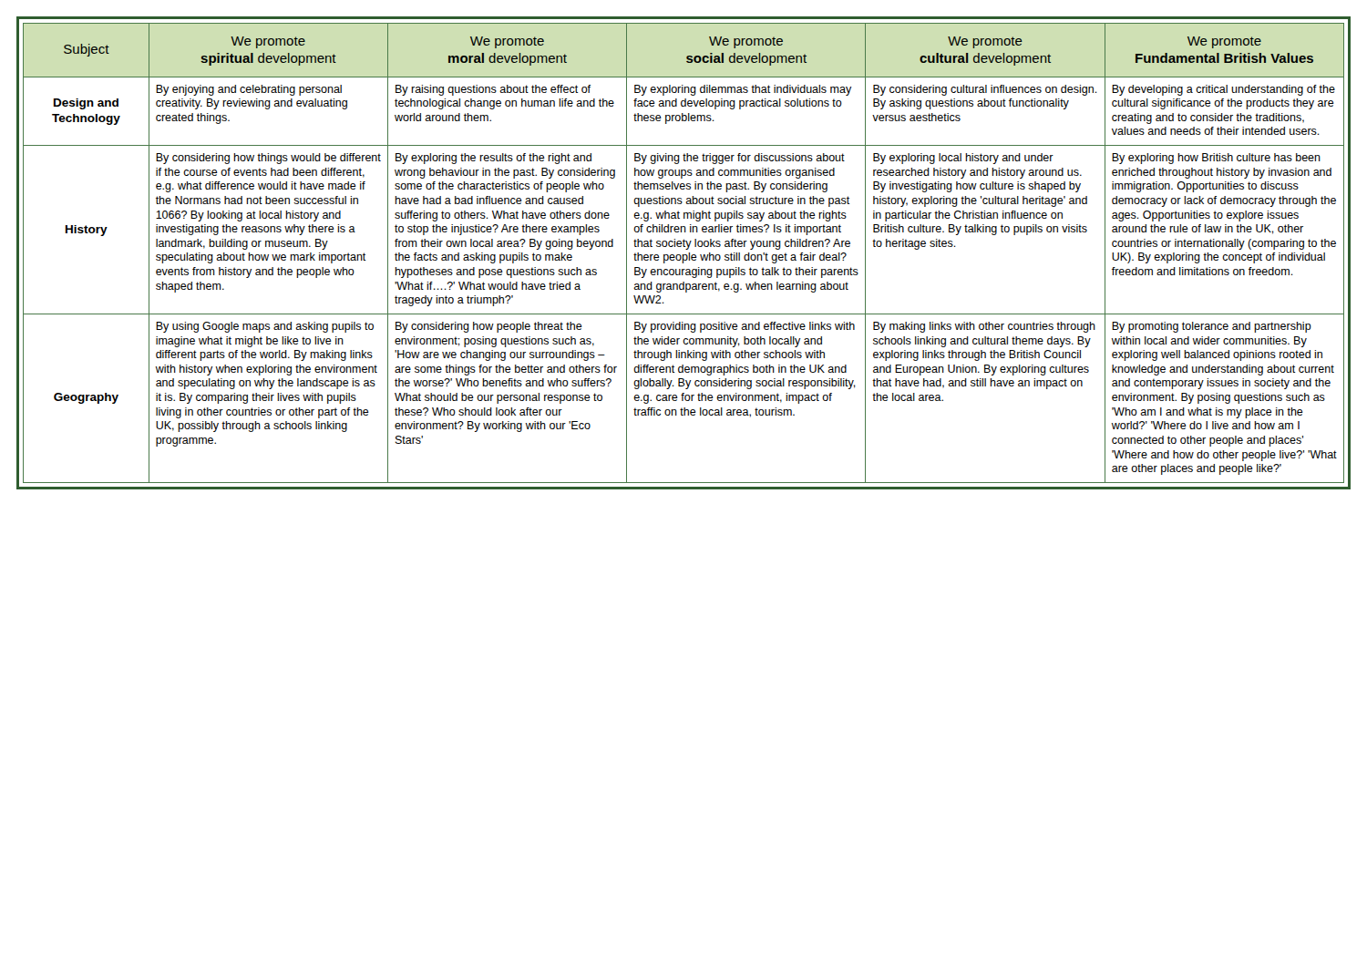| Subject | We promote spiritual development | We promote moral development | We promote social development | We promote cultural development | We promote Fundamental British Values |
| --- | --- | --- | --- | --- | --- |
| Design and Technology | By enjoying and celebrating personal creativity. By reviewing and evaluating created things. | By raising questions about the effect of technological change on human life and the world around them. | By exploring dilemmas that individuals may face and developing practical solutions to these problems. | By considering cultural influences on design. By asking questions about functionality versus aesthetics | By developing a critical understanding of the cultural significance of the products they are creating and to consider the traditions, values and needs of their intended users. |
| History | By considering how things would be different if the course of events had been different, e.g. what difference would it have made if the Normans had not been successful in 1066? By looking at local history and investigating the reasons why there is a landmark, building or museum. By speculating about how we mark important events from history and the people who shaped them. | By exploring the results of the right and wrong behaviour in the past. By considering some of the characteristics of people who have had a bad influence and caused suffering to others. What have others done to stop the injustice? Are there examples from their own local area? By going beyond the facts and asking pupils to make hypotheses and pose questions such as 'What if….?' What would have tried a tragedy into a triumph?' | By giving the trigger for discussions about how groups and communities organised themselves in the past. By considering questions about social structure in the past e.g. what might pupils say about the rights of children in earlier times? Is it important that society looks after young children? Are there people who still don't get a fair deal? By encouraging pupils to talk to their parents and grandparent, e.g. when learning about WW2. | By exploring local history and under researched history and history around us. By investigating how culture is shaped by history, exploring the 'cultural heritage' and in particular the Christian influence on British culture. By talking to pupils on visits to heritage sites. | By exploring how British culture has been enriched throughout history by invasion and immigration. Opportunities to discuss democracy or lack of democracy through the ages. Opportunities to explore issues around the rule of law in the UK, other countries or internationally (comparing to the UK). By exploring the concept of individual freedom and limitations on freedom. |
| Geography | By using Google maps and asking pupils to imagine what it might be like to live in different parts of the world. By making links with history when exploring the environment and speculating on why the landscape is as it is. By comparing their lives with pupils living in other countries or other part of the UK, possibly through a schools linking programme. | By considering how people threat the environment; posing questions such as, 'How are we changing our surroundings – are some things for the better and others for the worse?' Who benefits and who suffers? What should be our personal response to these? Who should look after our environment? By working with our 'Eco Stars' | By providing positive and effective links with the wider community, both locally and through linking with other schools with different demographics both in the UK and globally. By considering social responsibility, e.g. care for the environment, impact of traffic on the local area, tourism. | By making links with other countries through schools linking and cultural theme days. By exploring links through the British Council and European Union. By exploring cultures that have had, and still have an impact on the local area. | By promoting tolerance and partnership within local and wider communities. By exploring well balanced opinions rooted in knowledge and understanding about current and contemporary issues in society and the environment. By posing questions such as 'Who am I and what is my place in the world?' 'Where do I live and how am I connected to other people and places' 'Where and how do other people live?' 'What are other places and people like?' |